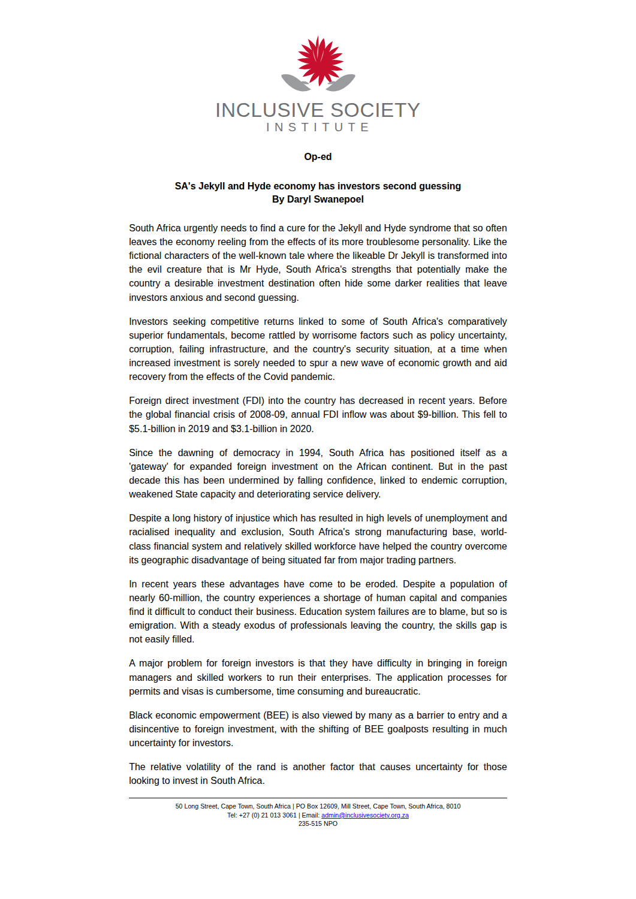INCLUSIVE SOCIETY INSTITUTE
Op-ed
SA's Jekyll and Hyde economy has investors second guessing
By Daryl Swanepoel
South Africa urgently needs to find a cure for the Jekyll and Hyde syndrome that so often leaves the economy reeling from the effects of its more troublesome personality. Like the fictional characters of the well-known tale where the likeable Dr Jekyll is transformed into the evil creature that is Mr Hyde, South Africa's strengths that potentially make the country a desirable investment destination often hide some darker realities that leave investors anxious and second guessing.
Investors seeking competitive returns linked to some of South Africa's comparatively superior fundamentals, become rattled by worrisome factors such as policy uncertainty, corruption, failing infrastructure, and the country's security situation, at a time when increased investment is sorely needed to spur a new wave of economic growth and aid recovery from the effects of the Covid pandemic.
Foreign direct investment (FDI) into the country has decreased in recent years. Before the global financial crisis of 2008-09, annual FDI inflow was about $9-billion. This fell to $5.1-billion in 2019 and $3.1-billion in 2020.
Since the dawning of democracy in 1994, South Africa has positioned itself as a 'gateway' for expanded foreign investment on the African continent. But in the past decade this has been undermined by falling confidence, linked to endemic corruption, weakened State capacity and deteriorating service delivery.
Despite a long history of injustice which has resulted in high levels of unemployment and racialised inequality and exclusion, South Africa's strong manufacturing base, world-class financial system and relatively skilled workforce have helped the country overcome its geographic disadvantage of being situated far from major trading partners.
In recent years these advantages have come to be eroded. Despite a population of nearly 60-million, the country experiences a shortage of human capital and companies find it difficult to conduct their business. Education system failures are to blame, but so is emigration. With a steady exodus of professionals leaving the country, the skills gap is not easily filled.
A major problem for foreign investors is that they have difficulty in bringing in foreign managers and skilled workers to run their enterprises. The application processes for permits and visas is cumbersome, time consuming and bureaucratic.
Black economic empowerment (BEE) is also viewed by many as a barrier to entry and a disincentive to foreign investment, with the shifting of BEE goalposts resulting in much uncertainty for investors.
The relative volatility of the rand is another factor that causes uncertainty for those looking to invest in South Africa.
50 Long Street, Cape Town, South Africa | PO Box 12609, Mill Street, Cape Town, South Africa, 8010
Tel: +27 (0) 21 013 3061 | Email: admin@inclusivesociety.org.za
235-515 NPO